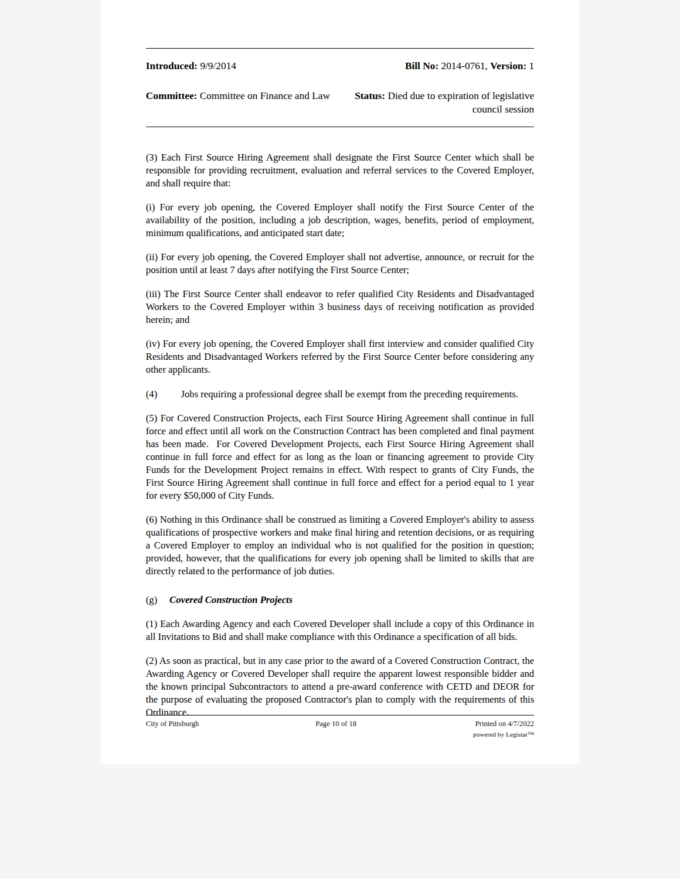Introduced: 9/9/2014
Bill No: 2014-0761, Version: 1
Committee: Committee on Finance and Law
Status: Died due to expiration of legislative council session
(3) Each First Source Hiring Agreement shall designate the First Source Center which shall be responsible for providing recruitment, evaluation and referral services to the Covered Employer, and shall require that:
(i) For every job opening, the Covered Employer shall notify the First Source Center of the availability of the position, including a job description, wages, benefits, period of employment, minimum qualifications, and anticipated start date;
(ii) For every job opening, the Covered Employer shall not advertise, announce, or recruit for the position until at least 7 days after notifying the First Source Center;
(iii) The First Source Center shall endeavor to refer qualified City Residents and Disadvantaged Workers to the Covered Employer within 3 business days of receiving notification as provided herein; and
(iv) For every job opening, the Covered Employer shall first interview and consider qualified City Residents and Disadvantaged Workers referred by the First Source Center before considering any other applicants.
(4) Jobs requiring a professional degree shall be exempt from the preceding requirements.
(5) For Covered Construction Projects, each First Source Hiring Agreement shall continue in full force and effect until all work on the Construction Contract has been completed and final payment has been made. For Covered Development Projects, each First Source Hiring Agreement shall continue in full force and effect for as long as the loan or financing agreement to provide City Funds for the Development Project remains in effect. With respect to grants of City Funds, the First Source Hiring Agreement shall continue in full force and effect for a period equal to 1 year for every $50,000 of City Funds.
(6) Nothing in this Ordinance shall be construed as limiting a Covered Employer's ability to assess qualifications of prospective workers and make final hiring and retention decisions, or as requiring a Covered Employer to employ an individual who is not qualified for the position in question; provided, however, that the qualifications for every job opening shall be limited to skills that are directly related to the performance of job duties.
(g) Covered Construction Projects
(1) Each Awarding Agency and each Covered Developer shall include a copy of this Ordinance in all Invitations to Bid and shall make compliance with this Ordinance a specification of all bids.
(2) As soon as practical, but in any case prior to the award of a Covered Construction Contract, the Awarding Agency or Covered Developer shall require the apparent lowest responsible bidder and the known principal Subcontractors to attend a pre-award conference with CETD and DEOR for the purpose of evaluating the proposed Contractor's plan to comply with the requirements of this Ordinance.
City of Pittsburgh
Page 10 of 18
Printed on 4/7/2022 powered by Legistar™